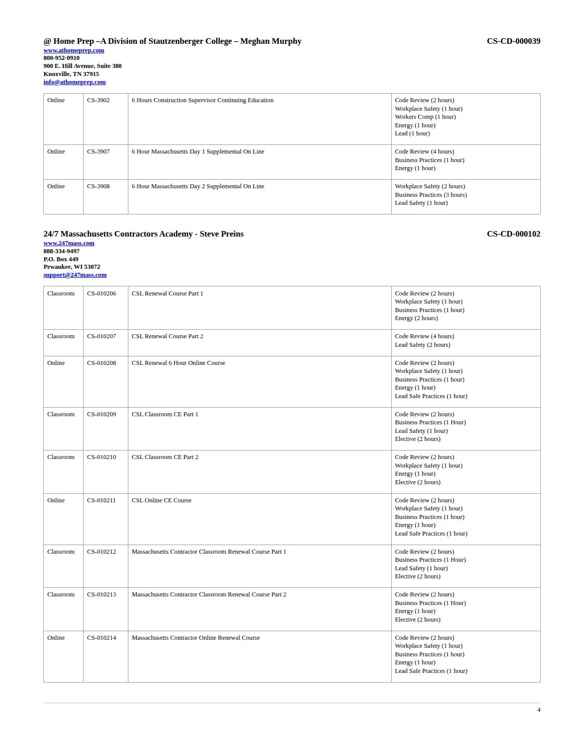@ Home Prep –A Division of Stautzenberger College – Meghan Murphy CS-CD-000039
www.athomeprep.com
800-952-0910
900 E. Hill Avenue, Suite 380
Knoxville, TN 37915
info@athomeprep.com
| Online | CS-3902 | 6 Hours Construction Supervisor Continuing Education | Code Review (2 hours) Workplace Safety (1 hour) Workers Comp (1 hour) Energy (1 hour) Lead (1 hour) |
| Online | CS-3907 | 6 Hour Massachusetts Day 1 Supplemental On Line | Code Review (4 hours) Business Practices (1 hour) Energy (1 hour) |
| Online | CS-3908 | 6 Hour Massachusetts Day 2 Supplemental On Line | Workplace Safety (2 hours) Business Practices (3 hours) Lead Safety (1 hour) |
24/7 Massachusetts Contractors Academy - Steve Preins CS-CD-000102
www.247mass.com
888-334-9497
P.O. Box 449
Pewaukee, WI 53072
support@247mass.com
| Classroom | CS-010206 | CSL Renewal Course Part 1 | Code Review (2 hours) Workplace Safety (1 hour) Business Practices (1 hour) Energy (2 hours) |
| Classroom | CS-010207 | CSL Renewal Course Part 2 | Code Review (4 hours) Lead Safety (2 hours) |
| Online | CS-010208 | CSL Renewal 6 Hour Online Course | Code Review (2 hours) Workplace Safety (1 hour) Business Practices (1 hour) Energy (1 hour) Lead Safe Practices (1 hour) |
| Classroom | CS-010209 | CSL Classroom CE Part 1 | Code Review (2 hours) Business Practices (1 Hour) Lead Safety (1 hour) Elective (2 hours) |
| Classroom | CS-010210 | CSL Classroom CE Part 2 | Code Review (2 hours) Workplace Safety (1 hour) Energy (1 hour) Elective (2 hours) |
| Online | CS-010211 | CSL Online CE Course | Code Review (2 hours) Workplace Safety (1 hour) Business Practices (1 hour) Energy (1 hour) Lead Safe Practices (1 hour) |
| Classroom | CS-010212 | Massachusetts Contractor Classroom Renewal Course Part 1 | Code Review (2 hours) Business Practices (1 Hour) Lead Safety (1 hour) Elective (2 hours) |
| Classroom | CS-010213 | Massachusetts Contractor Classroom Renewal Course Part 2 | Code Review (2 hours) Business Practices (1 Hour) Energy (1 hour) Elective (2 hours) |
| Online | CS-010214 | Massachusetts Contractor Online Renewal Course | Code Review (2 hours) Workplace Safety (1 hour) Business Practices (1 hour) Energy (1 hour) Lead Safe Practices (1 hour) |
4